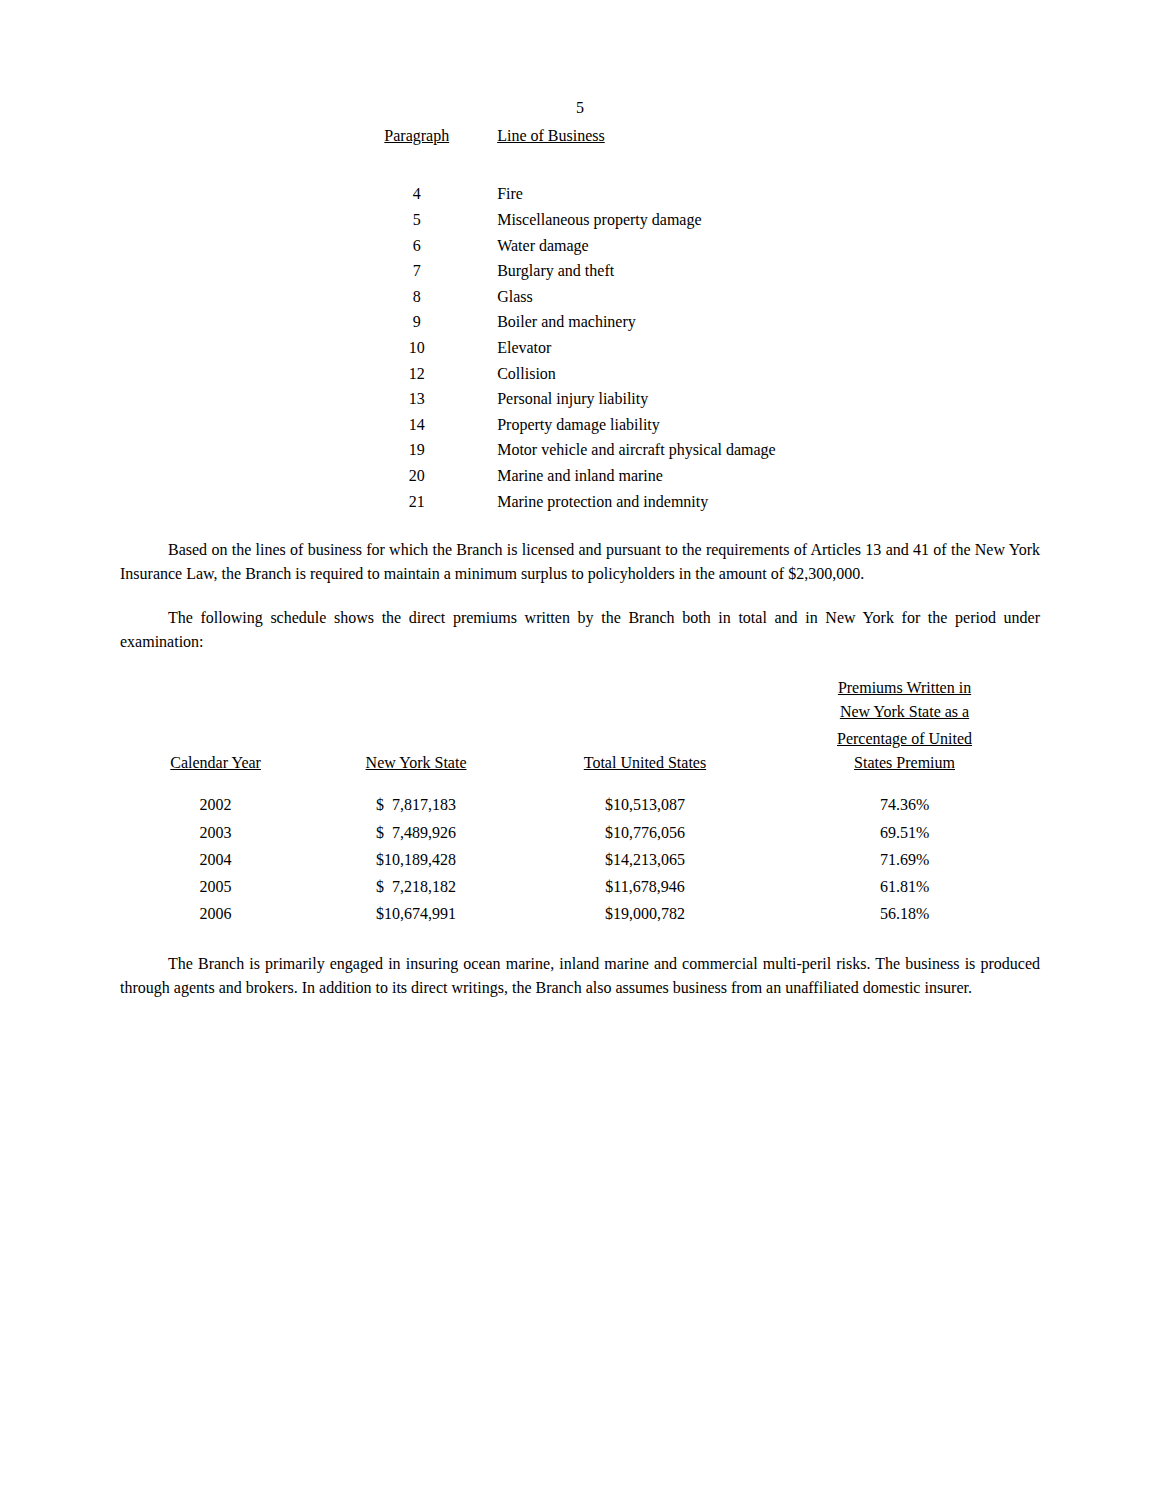5
| Paragraph | Line of Business |
| --- | --- |
| 4 | Fire |
| 5 | Miscellaneous property damage |
| 6 | Water damage |
| 7 | Burglary and theft |
| 8 | Glass |
| 9 | Boiler and machinery |
| 10 | Elevator |
| 12 | Collision |
| 13 | Personal injury liability |
| 14 | Property damage liability |
| 19 | Motor vehicle and aircraft physical damage |
| 20 | Marine and inland marine |
| 21 | Marine protection and indemnity |
Based on the lines of business for which the Branch is licensed and pursuant to the requirements of Articles 13 and 41 of the New York Insurance Law, the Branch is required to maintain a minimum surplus to policyholders in the amount of $2,300,000.
The following schedule shows the direct premiums written by the Branch both in total and in New York for the period under examination:
| | | | Premiums Written in New York State as a |
| --- | --- | --- | --- |
| Calendar Year | New York State | Total United States | Percentage of United States Premium |
| 2002 | $ 7,817,183 | $10,513,087 | 74.36% |
| 2003 | $ 7,489,926 | $10,776,056 | 69.51% |
| 2004 | $10,189,428 | $14,213,065 | 71.69% |
| 2005 | $ 7,218,182 | $11,678,946 | 61.81% |
| 2006 | $10,674,991 | $19,000,782 | 56.18% |
The Branch is primarily engaged in insuring ocean marine, inland marine and commercial multi-peril risks. The business is produced through agents and brokers. In addition to its direct writings, the Branch also assumes business from an unaffiliated domestic insurer.